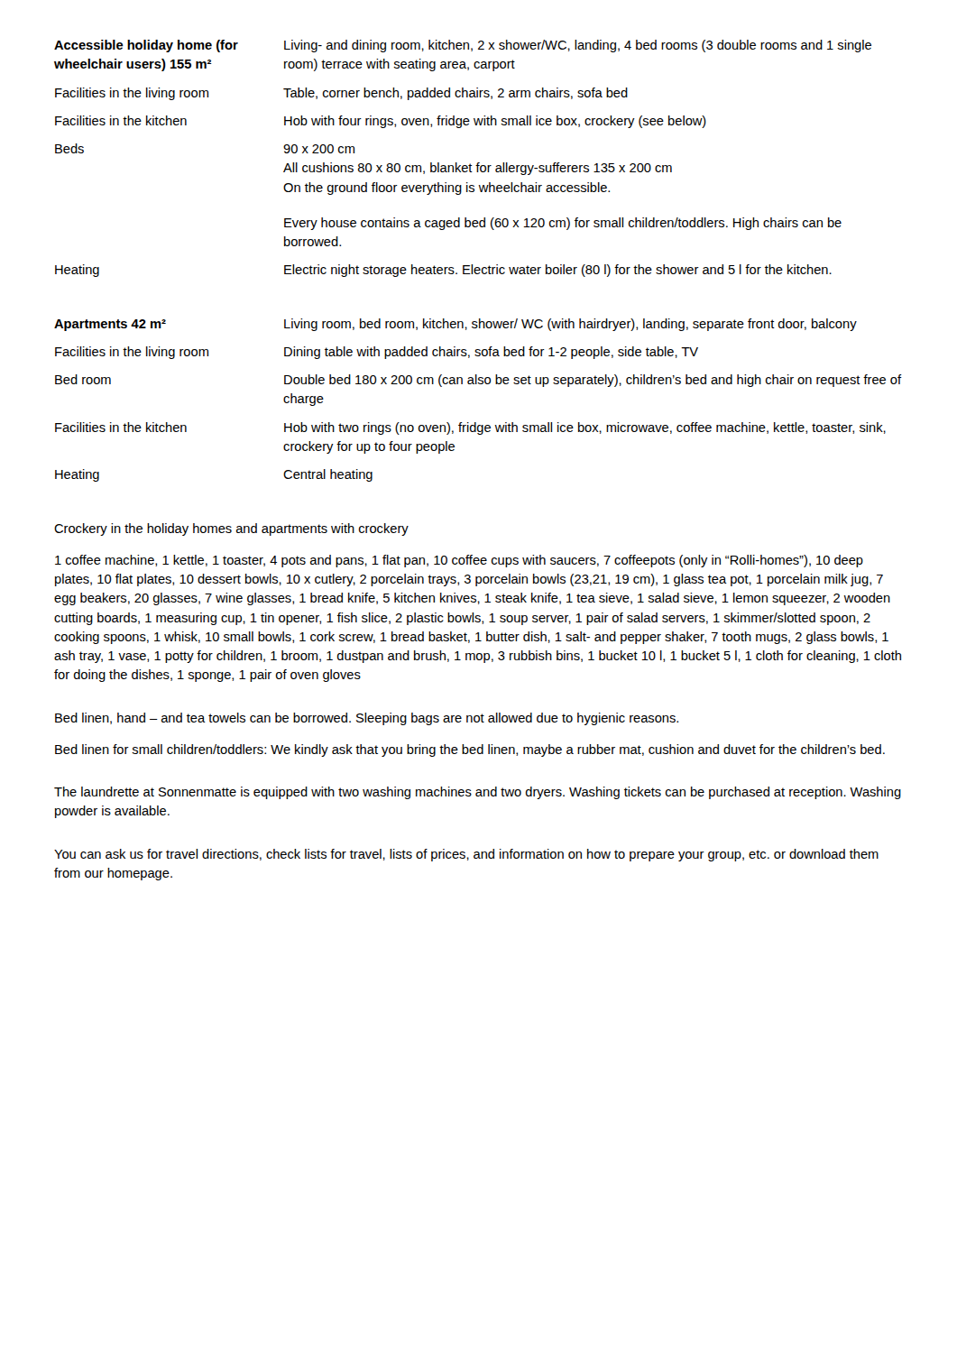| Accessible holiday home (for wheelchair users) 155 m² | Living- and dining room, kitchen, 2 x shower/WC, landing, 4 bed rooms (3 double rooms and 1 single room) terrace with seating area, carport |
| Facilities in the living room | Table, corner bench, padded chairs, 2 arm chairs, sofa bed |
| Facilities in the kitchen | Hob with four rings, oven, fridge with small ice box, crockery (see below) |
| Beds | 90 x 200 cm All cushions 80 x 80 cm, blanket for allergy-sufferers 135 x 200 cm On the ground floor everything is wheelchair accessible. Every house contains a caged bed (60 x 120 cm) for small children/toddlers. High chairs can be borrowed. |
| Heating | Electric night storage heaters. Electric water boiler (80 l) for the shower and 5 l for the kitchen. |
| Apartments 42 m² | Living room, bed room, kitchen, shower/ WC (with hairdryer), landing, separate front door, balcony |
| Facilities in the living room | Dining table with padded chairs, sofa bed for 1-2 people, side table, TV |
| Bed room | Double bed 180 x 200 cm (can also be set up separately), children’s bed and high chair on request free of charge |
| Facilities in the kitchen | Hob with two rings (no oven), fridge with small ice box, microwave, coffee machine, kettle, toaster, sink, crockery for up to four people |
| Heating | Central heating |
Crockery in the holiday homes and apartments with crockery
1 coffee machine, 1 kettle, 1 toaster, 4 pots and pans, 1 flat pan, 10 coffee cups with saucers, 7 coffeepots (only in “Rolli-homes”), 10 deep plates, 10 flat plates, 10 dessert bowls, 10 x cutlery, 2 porcelain trays, 3 porcelain bowls (23,21, 19 cm), 1 glass tea pot, 1 porcelain milk jug, 7 egg beakers, 20 glasses, 7 wine glasses, 1 bread knife, 5 kitchen knives, 1 steak knife, 1 tea sieve, 1 salad sieve, 1 lemon squeezer, 2 wooden cutting boards, 1 measuring cup, 1 tin opener, 1 fish slice, 2 plastic bowls, 1 soup server, 1 pair of salad servers, 1 skimmer/slotted spoon, 2 cooking spoons, 1 whisk, 10 small bowls, 1 cork screw, 1 bread basket, 1 butter dish, 1 salt- and pepper shaker, 7 tooth mugs, 2 glass bowls, 1 ash tray, 1 vase, 1 potty for children, 1 broom, 1 dustpan and brush, 1 mop, 3 rubbish bins, 1 bucket 10 l, 1 bucket 5 l, 1 cloth for cleaning, 1 cloth for doing the dishes, 1 sponge, 1 pair of oven gloves
Bed linen, hand – and tea towels can be borrowed. Sleeping bags are not allowed due to hygienic reasons.
Bed linen for small children/toddlers: We kindly ask that you bring the bed linen, maybe a rubber mat, cushion and duvet for the children’s bed.
The laundrette at Sonnenmatte is equipped with two washing machines and two dryers. Washing tickets can be purchased at reception. Washing powder is available.
You can ask us for travel directions, check lists for travel, lists of prices, and information on how to prepare your group, etc. or download them from our homepage.